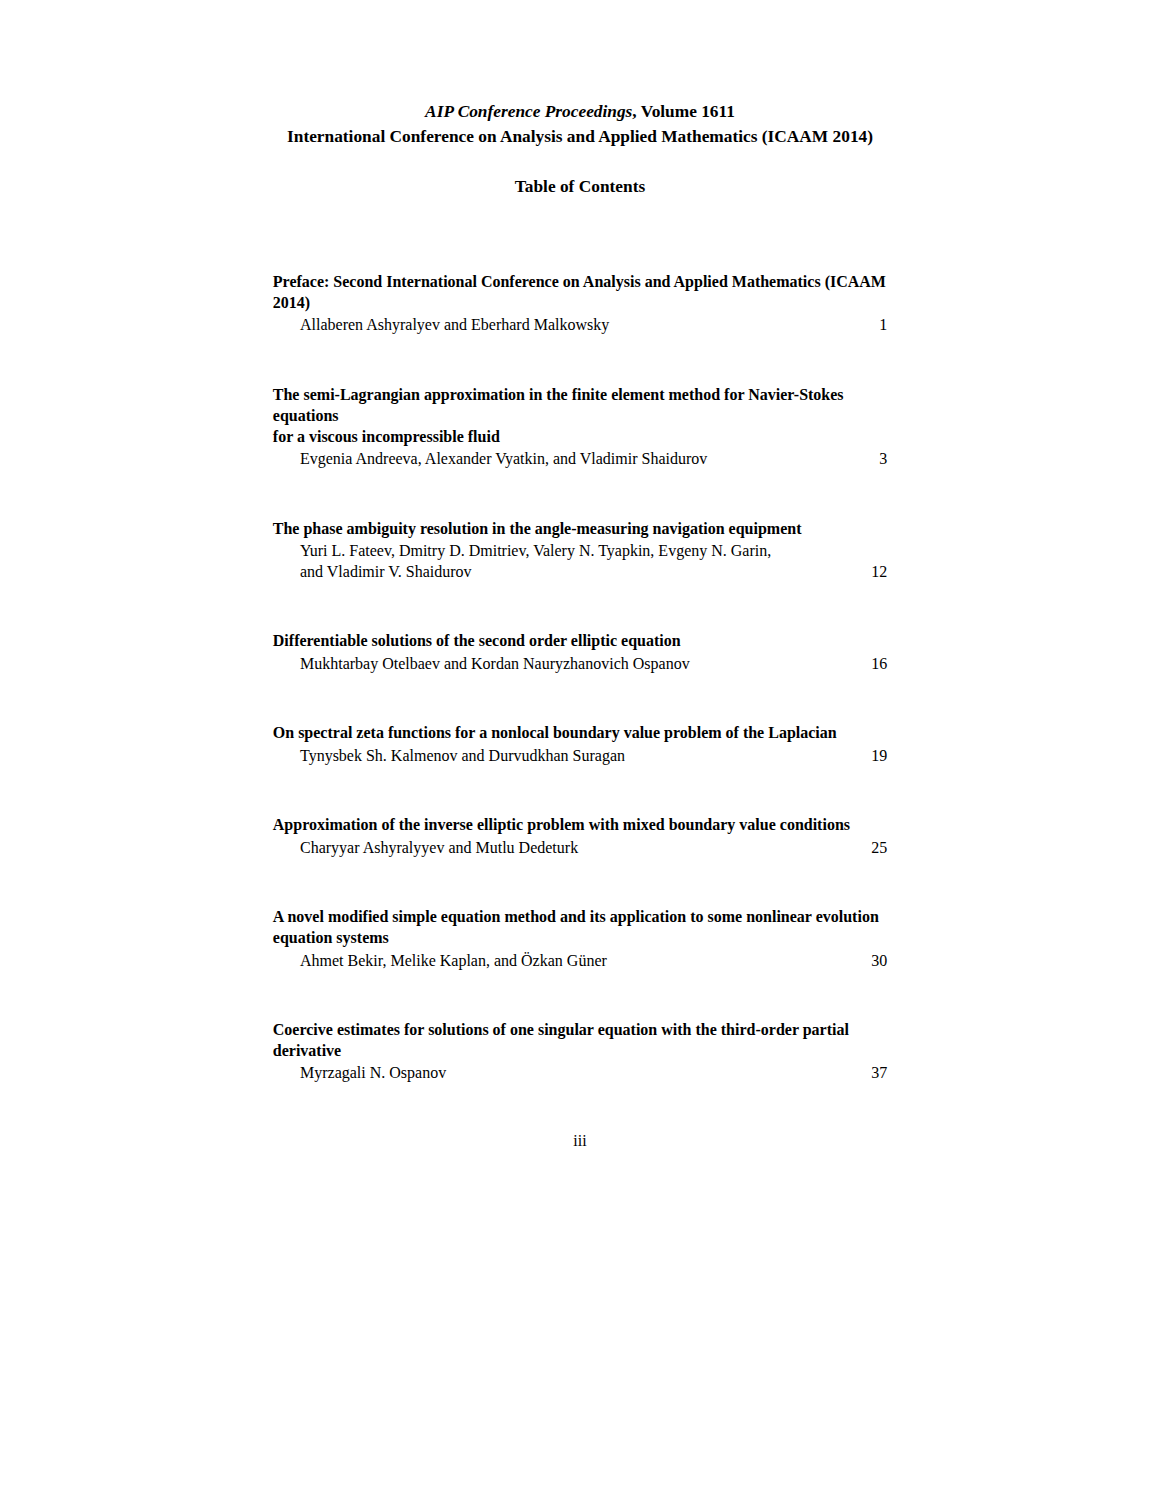AIP Conference Proceedings, Volume 1611
International Conference on Analysis and Applied Mathematics (ICAAM 2014)
Table of Contents
Preface: Second International Conference on Analysis and Applied Mathematics (ICAAM 2014)
Allaberen Ashyralyev and Eberhard Malkowsky
1
The semi-Lagrangian approximation in the finite element method for Navier-Stokes equations
for a viscous incompressible fluid
Evgenia Andreeva, Alexander Vyatkin, and Vladimir Shaidurov
3
The phase ambiguity resolution in the angle-measuring navigation equipment
Yuri L. Fateev, Dmitry D. Dmitriev, Valery N. Tyapkin, Evgeny N. Garin, and Vladimir V. Shaidurov
12
Differentiable solutions of the second order elliptic equation
Mukhtarbay Otelbaev and Kordan Nauryzhanovich Ospanov
16
On spectral zeta functions for a nonlocal boundary value problem of the Laplacian
Tynysbek Sh. Kalmenov and Durvudkhan Suragan
19
Approximation of the inverse elliptic problem with mixed boundary value conditions
Charyyar Ashyralyyev and Mutlu Dedeturk
25
A novel modified simple equation method and its application to some nonlinear evolution
equation systems
Ahmet Bekir, Melike Kaplan, and Özkan Güner
30
Coercive estimates for solutions of one singular equation with the third-order partial derivative
Myrzagali N. Ospanov
37
iii